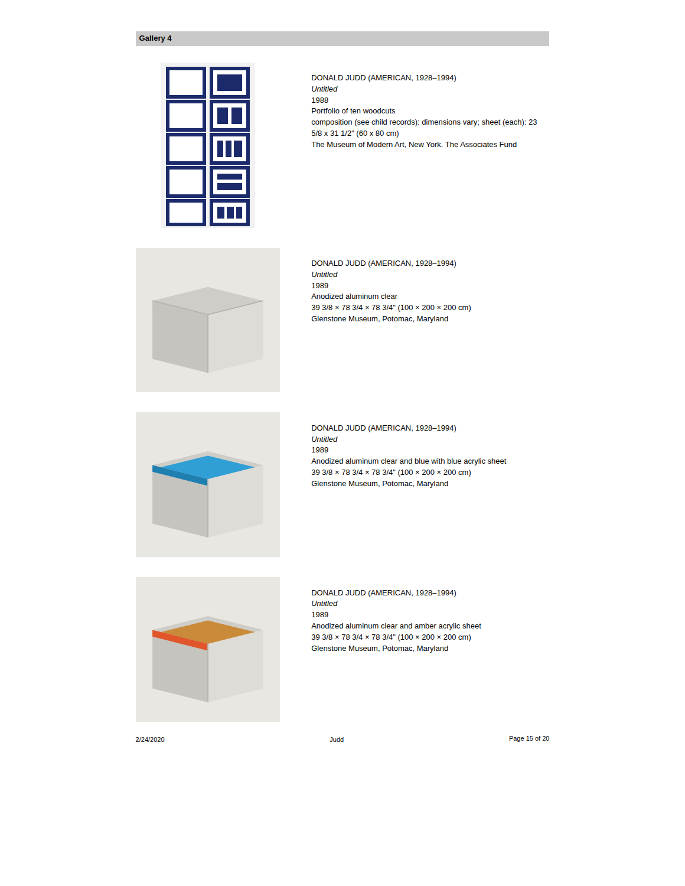Gallery 4
DONALD JUDD (American, 1928–1994)
Untitled
1988
Portfolio of ten woodcuts
composition (see child records): dimensions vary; sheet (each): 23 5/8 x 31 1/2" (60 x 80 cm)
The Museum of Modern Art, New York. The Associates Fund
DONALD JUDD (American, 1928–1994)
Untitled
1989
Anodized aluminum clear
39 3/8 × 78 3/4 × 78 3/4" (100 × 200 × 200 cm)
Glenstone Museum, Potomac, Maryland
DONALD JUDD (American, 1928–1994)
Untitled
1989
Anodized aluminum clear and blue with blue acrylic sheet
39 3/8 × 78 3/4 × 78 3/4" (100 × 200 × 200 cm)
Glenstone Museum, Potomac, Maryland
DONALD JUDD (American, 1928–1994)
Untitled
1989
Anodized aluminum clear and amber acrylic sheet
39 3/8 × 78 3/4 × 78 3/4" (100 × 200 × 200 cm)
Glenstone Museum, Potomac, Maryland
2/24/2020
Judd
Page 15 of 20